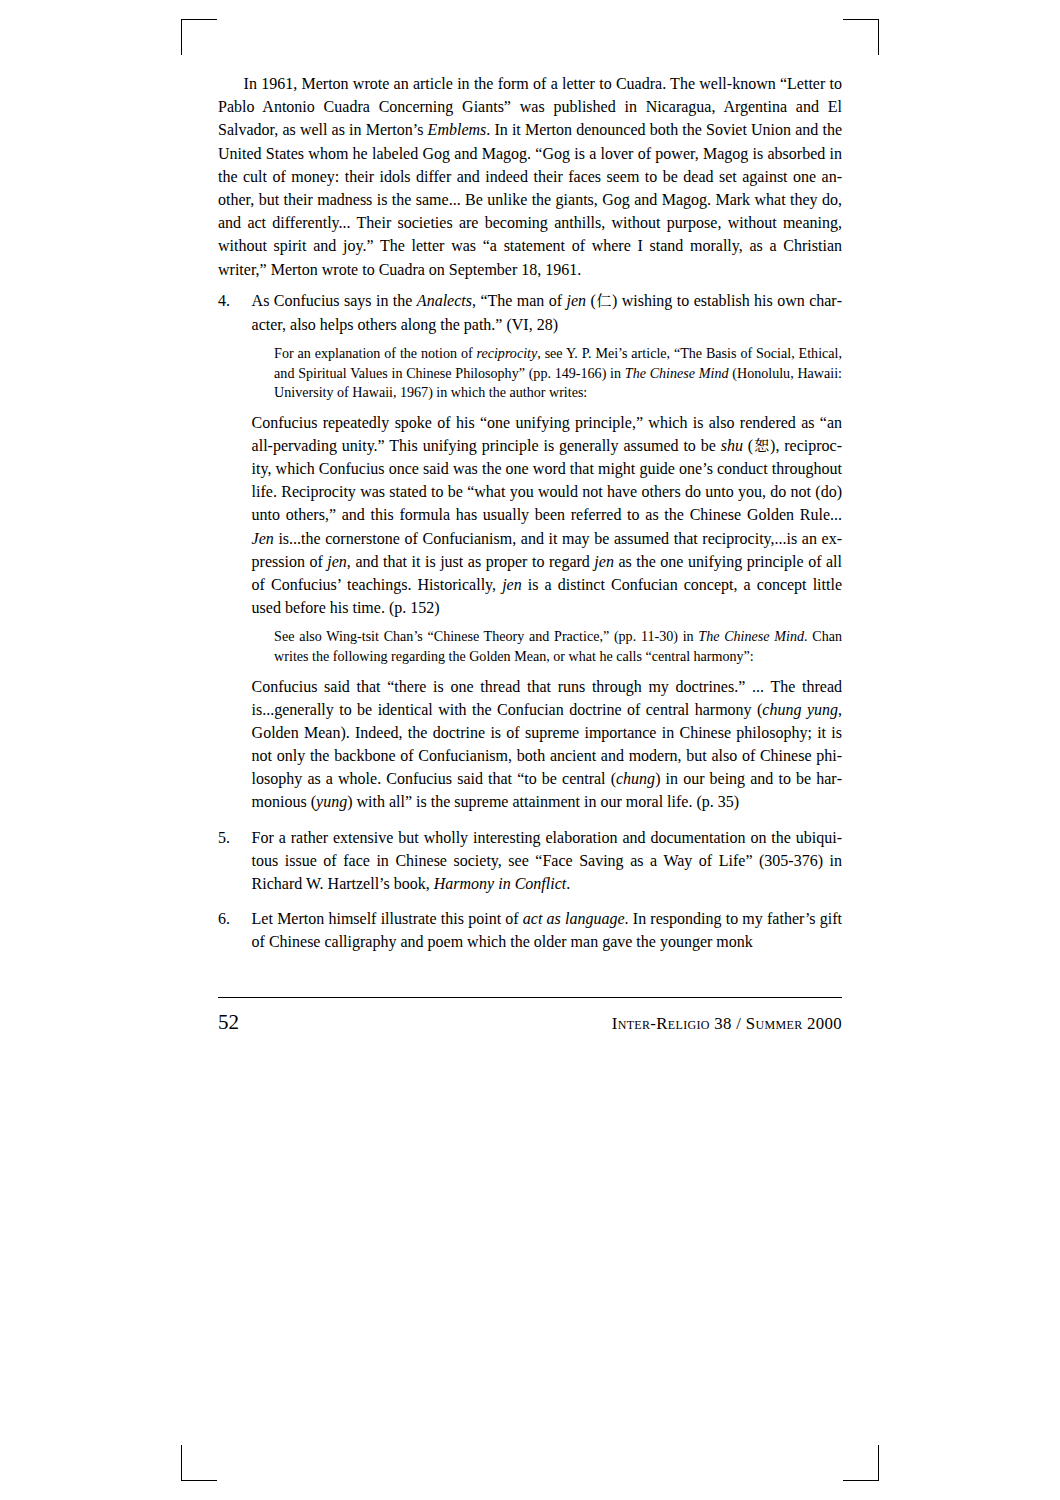In 1961, Merton wrote an article in the form of a letter to Cuadra. The well-known “Letter to Pablo Antonio Cuadra Concerning Giants” was published in Nicaragua, Argentina and El Salvador, as well as in Merton’s Emblems. In it Merton denounced both the Soviet Union and the United States whom he labeled Gog and Magog. “Gog is a lover of power, Magog is absorbed in the cult of money: their idols differ and indeed their faces seem to be dead set against one another, but their madness is the same... Be unlike the giants, Gog and Magog. Mark what they do, and act differently... Their societies are becoming anthills, without purpose, without meaning, without spirit and joy.” The letter was “a statement of where I stand morally, as a Christian writer,” Merton wrote to Cuadra on September 18, 1961.
4.
As Confucius says in the Analects, “The man of jen (仁) wishing to establish his own character, also helps others along the path.” (VI, 28)
For an explanation of the notion of reciprocity, see Y. P. Mei’s article, “The Basis of Social, Ethical, and Spiritual Values in Chinese Philosophy” (pp. 149-166) in The Chinese Mind (Honolulu, Hawaii: University of Hawaii, 1967) in which the author writes:
Confucius repeatedly spoke of his “one unifying principle,” which is also rendered as “an all-pervading unity.” This unifying principle is generally assumed to be shu (恕), reciprocity, which Confucius once said was the one word that might guide one’s conduct throughout life. Reciprocity was stated to be “what you would not have others do unto you, do not (do) unto others,” and this formula has usually been referred to as the Chinese Golden Rule... Jen is...the cornerstone of Confucianism, and it may be assumed that reciprocity,...is an expression of jen, and that it is just as proper to regard jen as the one unifying principle of all of Confucius’ teachings. Historically, jen is a distinct Confucian concept, a concept little used before his time. (p. 152)
See also Wing-tsit Chan’s “Chinese Theory and Practice,” (pp. 11-30) in The Chinese Mind. Chan writes the following regarding the Golden Mean, or what he calls “central harmony”:
Confucius said that “there is one thread that runs through my doctrines.” ... The thread is...generally to be identical with the Confucian doctrine of central harmony (chung yung, Golden Mean). Indeed, the doctrine is of supreme importance in Chinese philosophy; it is not only the backbone of Confucianism, both ancient and modern, but also of Chinese philosophy as a whole. Confucius said that “to be central (chung) in our being and to be harmonious (yung) with all” is the supreme attainment in our moral life. (p. 35)
5.
For a rather extensive but wholly interesting elaboration and documentation on the ubiquitous issue of face in Chinese society, see “Face Saving as a Way of Life” (305-376) in Richard W. Hartzell’s book, Harmony in Conflict.
6.
Let Merton himself illustrate this point of act as language. In responding to my father’s gift of Chinese calligraphy and poem which the older man gave the younger monk
52 Inter-Religio 38 / Summer 2000